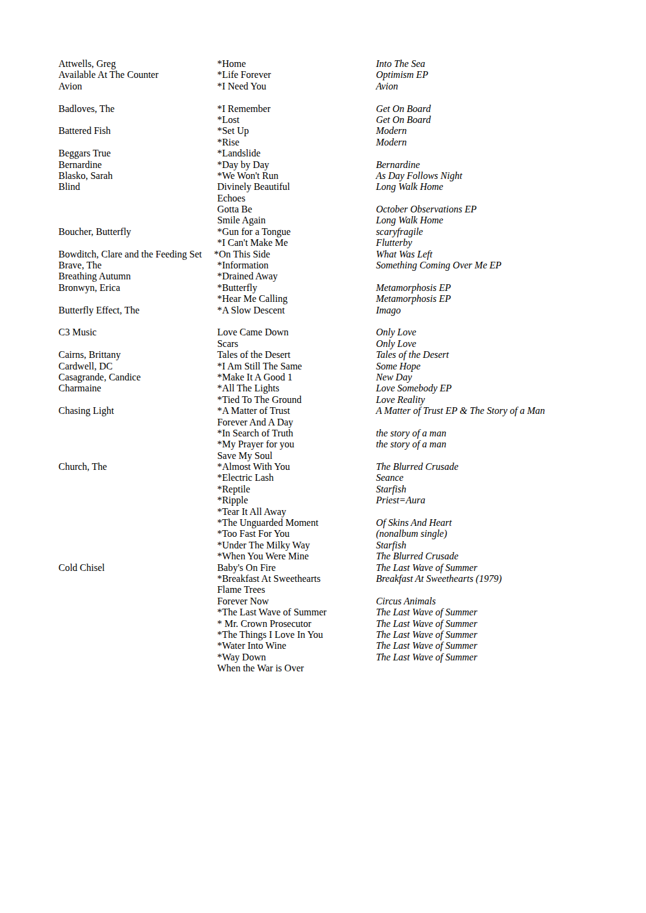| Attwells, Greg | *Home | Into The Sea |
| Available At The Counter | *Life Forever | Optimism EP |
| Avion | *I Need You | Avion |
| Badloves, The | *I Remember | Get On Board |
| | *Lost | Get On Board |
| Battered Fish | *Set Up | Modern |
| | *Rise | Modern |
| Beggars True | *Landslide | |
| Bernardine | *Day by Day | Bernardine |
| Blasko, Sarah | *We Won't Run | As Day Follows Night |
| Blind | Divinely Beautiful | Long Walk Home |
| | Echoes | |
| | Gotta Be | October Observations EP |
| | Smile Again | Long Walk Home |
| Boucher, Butterfly | *Gun for a Tongue | scaryfragile |
| | *I Can't Make Me | Flutterby |
| Bowditch, Clare and the Feeding Set *On This Side | What Was Left |
| Brave, The | *Information | Something Coming Over Me EP |
| Breathing Autumn | *Drained Away | |
| Bronwyn, Erica | *Butterfly | Metamorphosis EP |
| | *Hear Me Calling | Metamorphosis EP |
| Butterfly Effect, The | *A Slow Descent | Imago |
| C3 Music | Love Came Down | Only Love |
| | Scars | Only Love |
| Cairns, Brittany | Tales of the Desert | Tales of the Desert |
| Cardwell, DC | *I Am Still The Same | Some Hope |
| Casagrande, Candice | *Make It A Good 1 | New Day |
| Charmaine | *All The Lights | Love Somebody EP |
| | *Tied To The Ground | Love Reality |
| Chasing Light | *A Matter of Trust | A Matter of Trust EP & The Story of a Man |
| | Forever And A Day | |
| | *In Search of Truth | the story of a man |
| | *My Prayer for you | the story of a man |
| | Save My Soul | |
| Church, The | *Almost With You | The Blurred Crusade |
| | *Electric Lash | Seance |
| | *Reptile | Starfish |
| | *Ripple | Priest=Aura |
| | *Tear It All Away | |
| | *The Unguarded Moment | Of Skins And Heart |
| | *Too Fast For You | (nonalbum single) |
| | *Under The Milky Way | Starfish |
| | *When You Were Mine | The Blurred Crusade |
| Cold Chisel | Baby's On Fire | The Last Wave of Summer |
| | *Breakfast At Sweethearts | Breakfast At Sweethearts (1979) |
| | Flame Trees | |
| | Forever Now | Circus Animals |
| | *The Last Wave of Summer | The Last Wave of Summer |
| | * Mr. Crown Prosecutor | The Last Wave of Summer |
| | *The Things I Love In You | The Last Wave of Summer |
| | *Water Into Wine | The Last Wave of Summer |
| | *Way Down | The Last Wave of Summer |
| | When the War is Over | |